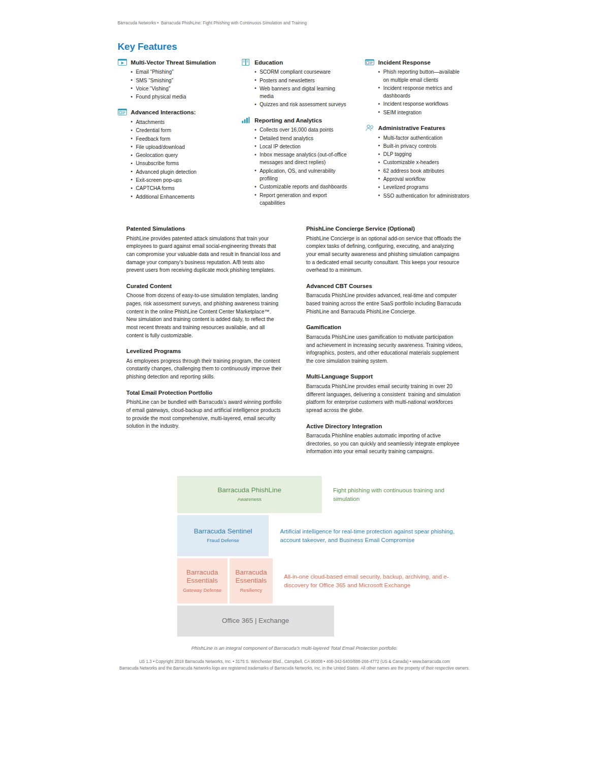Barracuda Networks • Barracuda PhishLine: Fight Phishing with Continuous Simulation and Training
Key Features
Multi-Vector Threat Simulation
Email “Phishing”
SMS “Smishing”
Voice “Vishing”
Found physical media
Advanced Interactions:
Attachments
Credential form
Feedback form
File upload/download
Geolocation query
Unsubscribe forms
Advanced plugin detection
Exit-screen pop-ups
CAPTCHA forms
Additional Enhancements
Education
SCORM compliant courseware
Posters and newsletters
Web banners and digital learning media
Quizzes and risk assessment surveys
Reporting and Analytics
Collects over 16,000 data points
Detailed trend analytics
Local IP detection
Inbox message analytics (out-of-officemessages and direct replies)
Application, OS, and vulnerability profiling
Customizable reports and dashboards
Report generation and export capabilities
Incident Response
Phish reporting button—availableon multiple email clients
Incident response metrics and dashboards
Incident response workflows
SEIM integration
Administrative Features
Multi-factor authentication
Built-in privacy controls
DLP tagging
Customizable x-headers
62 address book attributes
Approval workflow
Levelized programs
SSO authentication for administrators
Patented Simulations
PhishLine provides patented attack simulations that train your employees to guard against email social-engineering threats that can compromise your valuable data and result in financial loss and damage your company’s business reputation. A/B tests also prevent users from receiving duplicate mock phishing templates.
Curated Content
Choose from dozens of easy-to-use simulation templates, landing pages, risk assessment surveys, and phishing awareness training content in the online PhishLine Content Center Marketplace™. New simulation and training content is added daily, to reflect the most recent threats and training resources available, and all content is fully customizable.
Levelized Programs
As employees progress through their training program, the content constantly changes, challenging them to continuously improve their phishing detection and reporting skills.
Total Email Protection Portfolio
PhishLine can be bundled with Barracuda’s award winning portfolio of email gateways, cloud-backup and artificial intelligence products to provide the most comprehensive, multi-layered, email security solution in the industry.
PhishLine Concierge Service (Optional)
PhishLine Concierge is an optional add-on service that offloads the complex tasks of defining, configuring, executing, and analyzing your email security awareness and phishing simulation campaigns to a dedicated email security consultant. This keeps your resource overhead to a minimum.
Advanced CBT Courses
Barracuda PhishLine provides advanced, real-time and computer based training across the entire SaaS portfolio including Barracuda PhishLine and Barracuda PhishLine Concierge.
Gamification
Barracuda PhishLine uses gamification to motivate participation and achievement in increasing security awareness. Training videos, infographics, posters, and other educational materials supplement the core simulation training system.
Multi-Language Support
Barracuda PhishLine provides email security training in over 20 different languages, delivering a consistent training and simulation platform for enterprise customers with multi-national workforces spread across the globe.
Active Directory Integration
Barracuda Phishline enables automatic importing of active directories, so you can quickly and seamlessly integrate employee information into your email security training campaigns.
Barracuda PhishLine
Awareness
Fight phishing with continuous training and simulation
Barracuda Sentinel
Fraud Defense
Artificial intelligence for real-time protection against spear phishing, account takeover, and Business Email Compromise
Barracuda
Essentials
Gateway Defense
Barracuda
Essentials
Resiliency
All-in-one cloud-based email security, backup, archiving, and e-discovery for Office 365 and Microsoft Exchange
Office 365 | Exchange
PhishLine is an integral component of Barracuda’s multi-layered Total Email Protection portfolio.
US 1.3 • Copyright 2018 Barracuda Networks, Inc. • 3175 S. Winchester Blvd., Campbell, CA 95008 • 408-342-5400/888-268-4772 (US & Canada) • www.barracuda.com
Barracuda Networks and the Barracuda Networks logo are registered trademarks of Barracuda Networks, Inc. in the United States. All other names are the property of their respective owners.